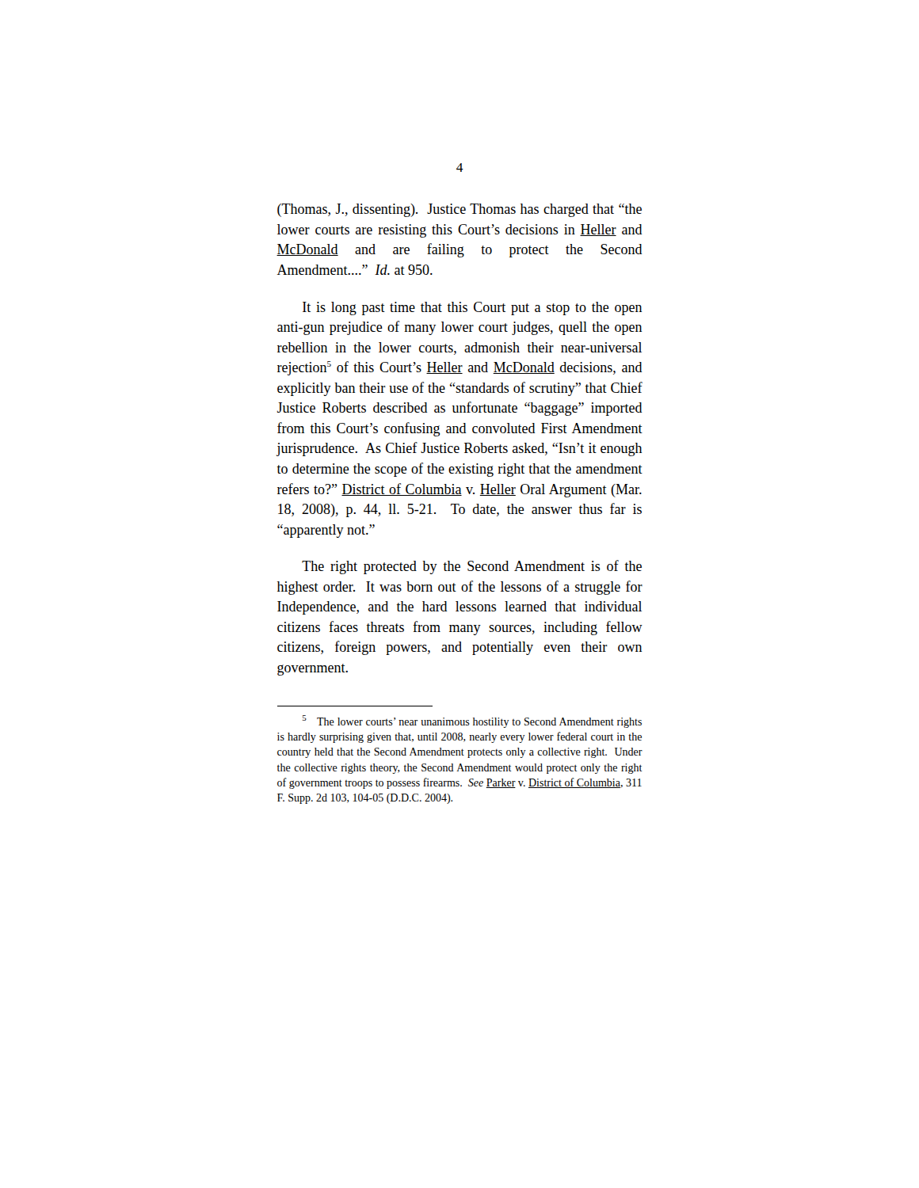4
(Thomas, J., dissenting). Justice Thomas has charged that “the lower courts are resisting this Court’s decisions in Heller and McDonald and are failing to protect the Second Amendment....” Id. at 950.
It is long past time that this Court put a stop to the open anti-gun prejudice of many lower court judges, quell the open rebellion in the lower courts, admonish their near-universal rejection5 of this Court’s Heller and McDonald decisions, and explicitly ban their use of the “standards of scrutiny” that Chief Justice Roberts described as unfortunate “baggage” imported from this Court’s confusing and convoluted First Amendment jurisprudence. As Chief Justice Roberts asked, “Isn’t it enough to determine the scope of the existing right that the amendment refers to?” District of Columbia v. Heller Oral Argument (Mar. 18, 2008), p. 44, ll. 5-21. To date, the answer thus far is “apparently not.”
The right protected by the Second Amendment is of the highest order. It was born out of the lessons of a struggle for Independence, and the hard lessons learned that individual citizens faces threats from many sources, including fellow citizens, foreign powers, and potentially even their own government.
5 The lower courts’ near unanimous hostility to Second Amendment rights is hardly surprising given that, until 2008, nearly every lower federal court in the country held that the Second Amendment protects only a collective right. Under the collective rights theory, the Second Amendment would protect only the right of government troops to possess firearms. See Parker v. District of Columbia, 311 F. Supp. 2d 103, 104-05 (D.D.C. 2004).